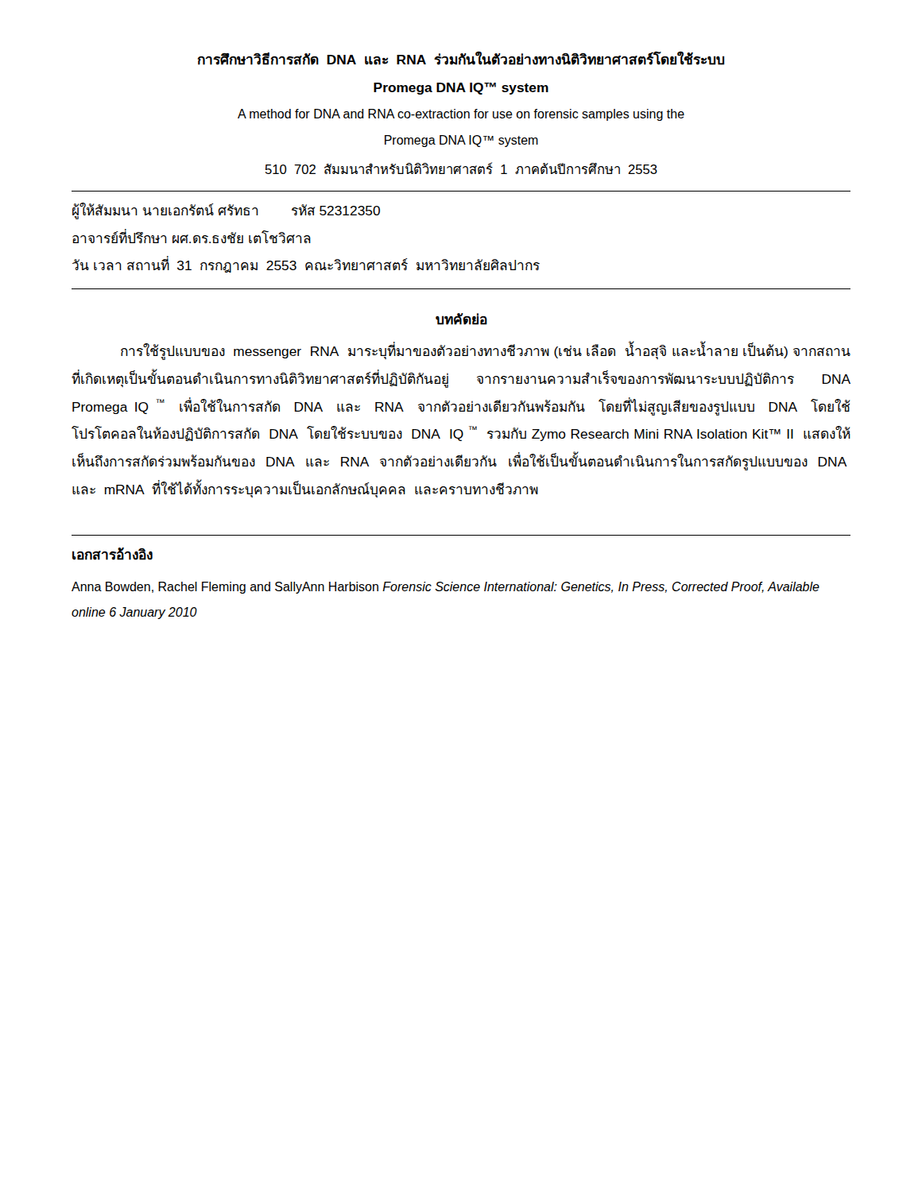การศึกษาวิธีการสกัด DNA และ RNA ร่วมกันในตัวอย่างทางนิติวิทยาศาสตร์โดยใช้ระบบ
Promega DNA IQ™ system
A method for DNA and RNA co-extraction for use on forensic samples using the
Promega DNA IQ™ system
510 702 สัมมนาสำหรับนิติวิทยาศาสตร์ 1 ภาคต้นปีการศึกษา 2553
ผู้ให้สัมมนา นายเอกรัตน์ ศรัทธารหัส 52312350
อาจารย์ที่ปรึกษา ผศ.ดร.ธงชัย เตโชวิศาล
วัน เวลา สถานที่ 31 กรกฎาคม 2553 คณะวิทยาศาสตร์ มหาวิทยาลัยศิลปากร
บทคัดย่อ
การใช้รูปแบบของ messenger RNA มาระบุที่มาของตัวอย่างทางชีวภาพ (เช่น เลือด น้ำอสุจิ และน้ำลาย เป็นต้น) จากสถานที่เกิดเหตุเป็นขั้นตอนดำเนินการทางนิติวิทยาศาสตร์ที่ปฏิบัติกันอยู่ จากรายงานความสำเร็จของการพัฒนาระบบปฏิบัติการ DNA Promega IQ ™ เพื่อใช้ในการสกัด DNA และ RNA จากตัวอย่างเดียวกันพร้อมกัน โดยที่ไม่สูญเสียของรูปแบบ DNA โดยใช้โปรโตคอลในห้องปฏิบัติการสกัด DNA โดยใช้ระบบของ DNA IQ ™ รวมกับ Zymo Research Mini RNA Isolation Kit™ II แสดงให้เห็นถึงการสกัดร่วมพร้อมกันของ DNA และ RNA จากตัวอย่างเดียวกัน เพื่อใช้เป็นขั้นตอนดำเนินการในการสกัดรูปแบบของ DNA และ mRNA ที่ใช้ได้ทั้งการระบุความเป็นเอกลักษณ์บุคคล และคราบทางชีวภาพ
เอกสารอ้างอิง
Anna Bowden, Rachel Fleming and SallyAnn Harbison Forensic Science International: Genetics, In Press, Corrected Proof, Available online 6 January 2010